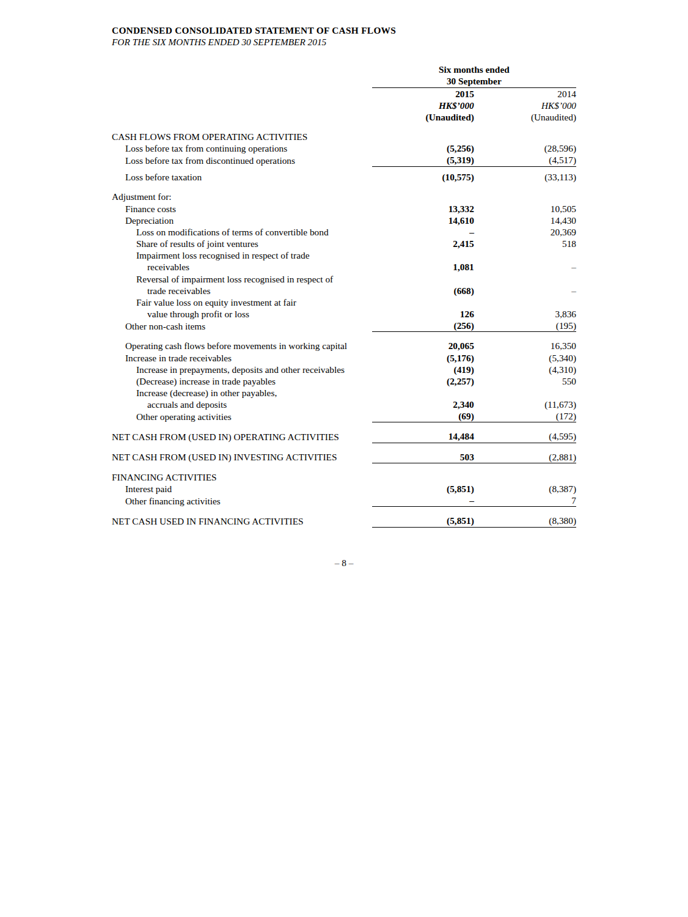CONDENSED CONSOLIDATED STATEMENT OF CASH FLOWS
FOR THE SIX MONTHS ENDED 30 SEPTEMBER 2015
| | Six months ended |
| | 30 September |
| | 2015 | 2014 |
| | HK$’000 | HK$’000 |
| | (Unaudited) | (Unaudited) |
| CASH FLOWS FROM OPERATING ACTIVITIES | | |
| Loss before tax from continuing operations | (5,256) | (28,596) |
| Loss before tax from discontinued operations | (5,319) | (4,517) |
| Loss before taxation | (10,575) | (33,113) |
| Adjustment for: | | |
| Finance costs | 13,332 | 10,505 |
| Depreciation | 14,610 | 14,430 |
| Loss on modifications of terms of convertible bond | – | 20,369 |
| Share of results of joint ventures | 2,415 | 518 |
| Impairment loss recognised in respect of trade | | |
| receivables | 1,081 | – |
| Reversal of impairment loss recognised in respect of | | |
| trade receivables | (668) | – |
| Fair value loss on equity investment at fair | | |
| value through profit or loss | 126 | 3,836 |
| Other non-cash items | (256) | (195) |
| Operating cash flows before movements in working capital | 20,065 | 16,350 |
| Increase in trade receivables | (5,176) | (5,340) |
| Increase in prepayments, deposits and other receivables | (419) | (4,310) |
| (Decrease) increase in trade payables | (2,257) | 550 |
| Increase (decrease) in other payables, | | |
| accruals and deposits | 2,340 | (11,673) |
| Other operating activities | (69) | (172) |
| NET CASH FROM (USED IN) OPERATING ACTIVITIES | 14,484 | (4,595) |
| NET CASH FROM (USED IN) INVESTING ACTIVITIES | 503 | (2,881) |
| FINANCING ACTIVITIES | | |
| Interest paid | (5,851) | (8,387) |
| Other financing activities | – | 7 |
| NET CASH USED IN FINANCING ACTIVITIES | (5,851) | (8,380) |
– 8 –